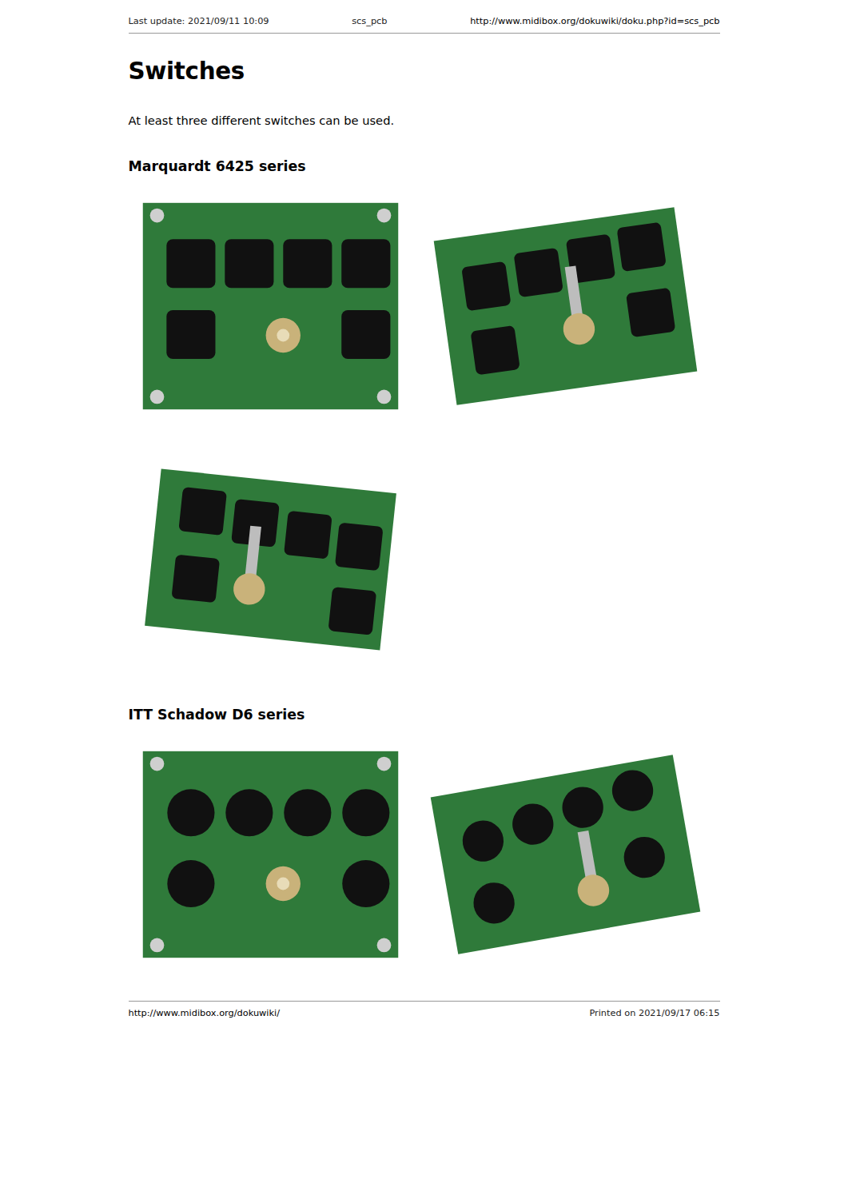Last update: 2021/09/11 10:09
scs_pcb
http://www.midibox.org/dokuwiki/doku.php?id=scs_pcb
Switches
At least three different switches can be used.
Marquardt 6425 series
ITT Schadow D6 series
http://www.midibox.org/dokuwiki/
Printed on 2021/09/17 06:15